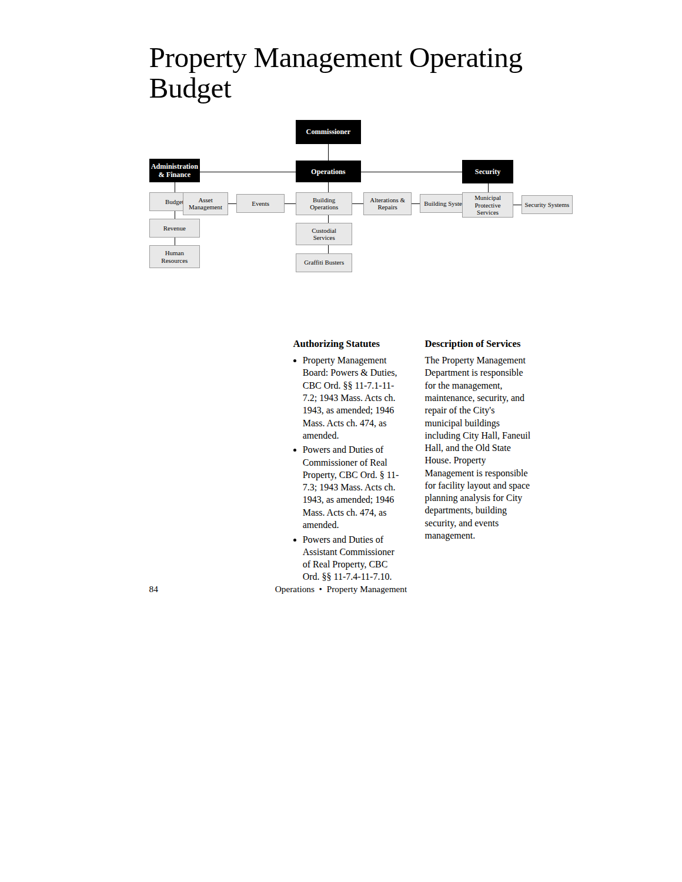Property Management Operating Budget
Commissioner
Operations
Administration
& Finance
Security
Budget
Revenue
Human
Resources
Building
Operations
Custodial
Services
Graffiti Busters
Events
Asset
Management
Alterations &
Repairs
Building Systems
Municipal
Protective
Services
Security Systems
Authorizing Statutes
Property Management Board: Powers & Duties, CBC Ord. §§ 11-7.1-11-7.2; 1943 Mass. Acts ch. 1943, as amended; 1946 Mass. Acts ch. 474, as amended.
Powers and Duties of Commissioner of Real Property, CBC Ord. § 11-7.3; 1943 Mass. Acts ch. 1943, as amended; 1946 Mass. Acts ch. 474, as amended.
Powers and Duties of Assistant Commissioner of Real Property, CBC Ord. §§ 11-7.4-11-7.10.
Description of Services
The Property Management Department is responsible for the management, maintenance, security, and repair of the City's municipal buildings including City Hall, Faneuil Hall, and the Old State House. Property Management is responsible for facility layout and space planning analysis for City departments, building security, and events management.
84
Operations • Property Management